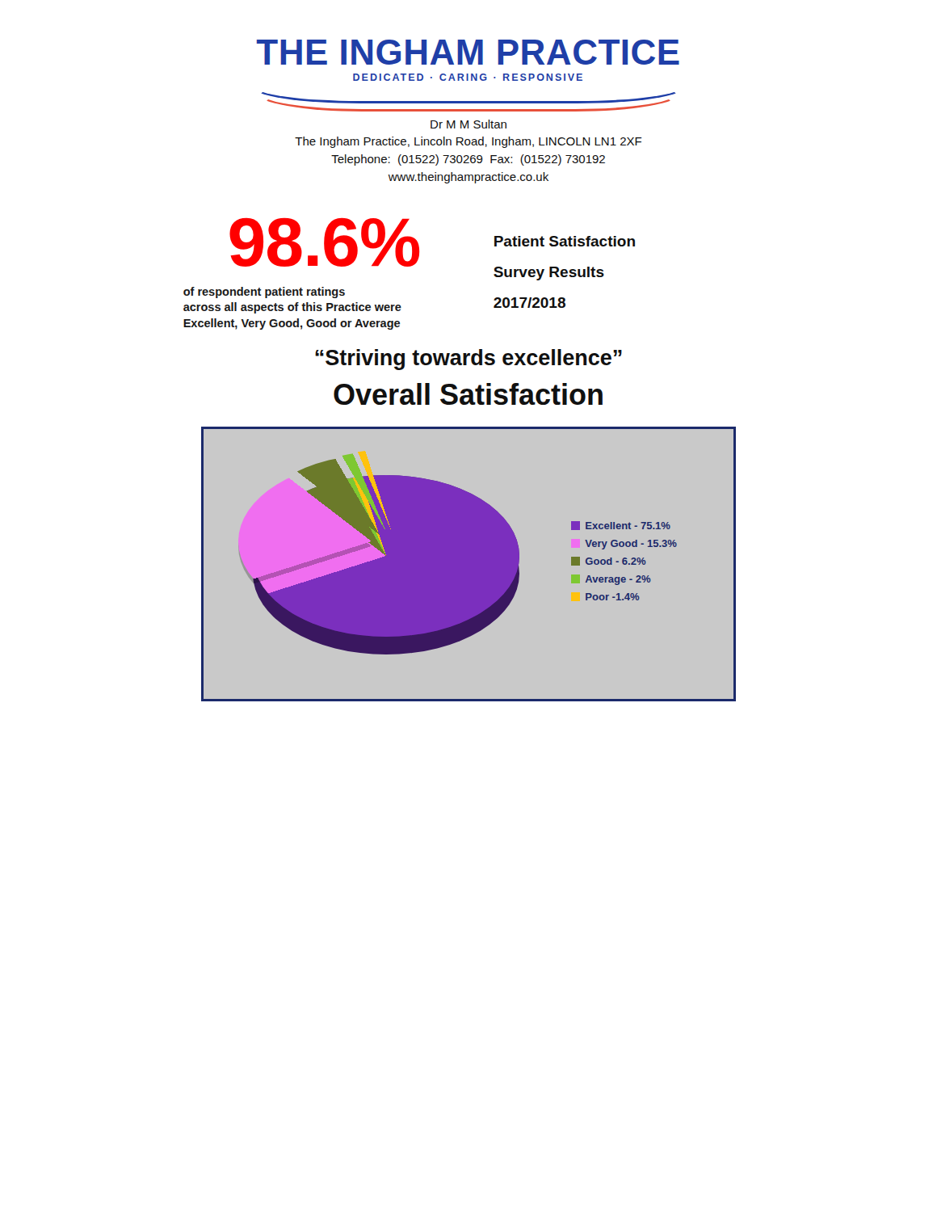THE INGHAM PRACTICE
DEDICATED · CARING · RESPONSIVE
Dr M M Sultan
The Ingham Practice, Lincoln Road, Ingham, LINCOLN LN1 2XF
Telephone: (01522) 730269 Fax: (01522) 730192
www.theinghampractice.co.uk
98.6%
of respondent patient ratings
across all aspects of this Practice were
Excellent, Very Good, Good or Average
Patient Satisfaction
Survey Results
2017/2018
“Striving towards excellence”
Overall Satisfaction
Excellent - 75.1%
Very Good - 15.3%
Good - 6.2%
Average - 2%
Poor -1.4%